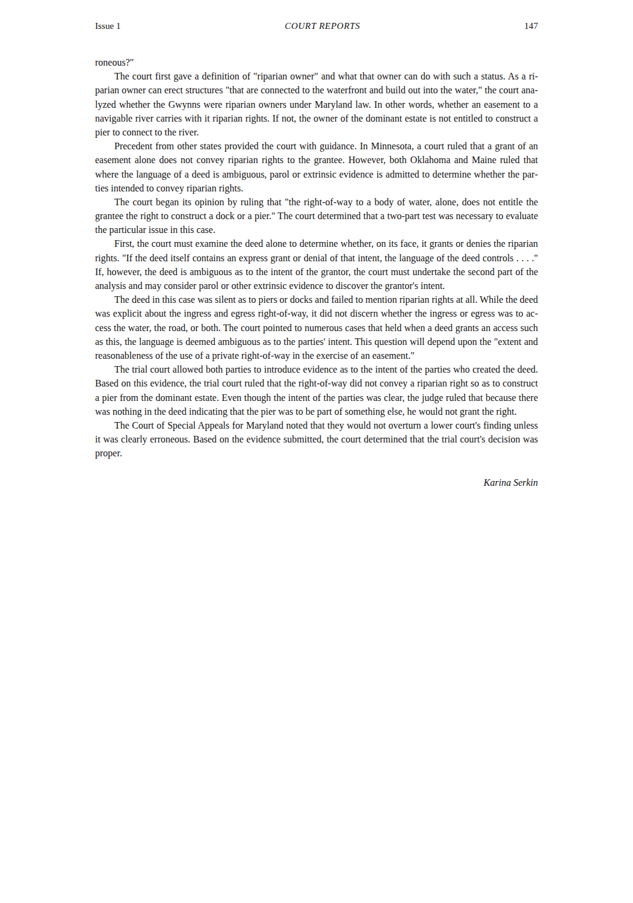Issue 1 COURT REPORTS 147
roneous?"
The court first gave a definition of "riparian owner" and what that owner can do with such a status. As a riparian owner can erect structures "that are connected to the waterfront and build out into the water," the court analyzed whether the Gwynns were riparian owners under Maryland law. In other words, whether an easement to a navigable river carries with it riparian rights. If not, the owner of the dominant estate is not entitled to construct a pier to connect to the river.
Precedent from other states provided the court with guidance. In Minnesota, a court ruled that a grant of an easement alone does not convey riparian rights to the grantee. However, both Oklahoma and Maine ruled that where the language of a deed is ambiguous, parol or extrinsic evidence is admitted to determine whether the parties intended to convey riparian rights.
The court began its opinion by ruling that "the right-of-way to a body of water, alone, does not entitle the grantee the right to construct a dock or a pier." The court determined that a two-part test was necessary to evaluate the particular issue in this case.
First, the court must examine the deed alone to determine whether, on its face, it grants or denies the riparian rights. "If the deed itself contains an express grant or denial of that intent, the language of the deed controls . . . ." If, however, the deed is ambiguous as to the intent of the grantor, the court must undertake the second part of the analysis and may consider parol or other extrinsic evidence to discover the grantor's intent.
The deed in this case was silent as to piers or docks and failed to mention riparian rights at all. While the deed was explicit about the ingress and egress right-of-way, it did not discern whether the ingress or egress was to access the water, the road, or both. The court pointed to numerous cases that held when a deed grants an access such as this, the language is deemed ambiguous as to the parties' intent. This question will depend upon the "extent and reasonableness of the use of a private right-of-way in the exercise of an easement."
The trial court allowed both parties to introduce evidence as to the intent of the parties who created the deed. Based on this evidence, the trial court ruled that the right-of-way did not convey a riparian right so as to construct a pier from the dominant estate. Even though the intent of the parties was clear, the judge ruled that because there was nothing in the deed indicating that the pier was to be part of something else, he would not grant the right.
The Court of Special Appeals for Maryland noted that they would not overturn a lower court's finding unless it was clearly erroneous. Based on the evidence submitted, the court determined that the trial court's decision was proper.
Karina Serkin